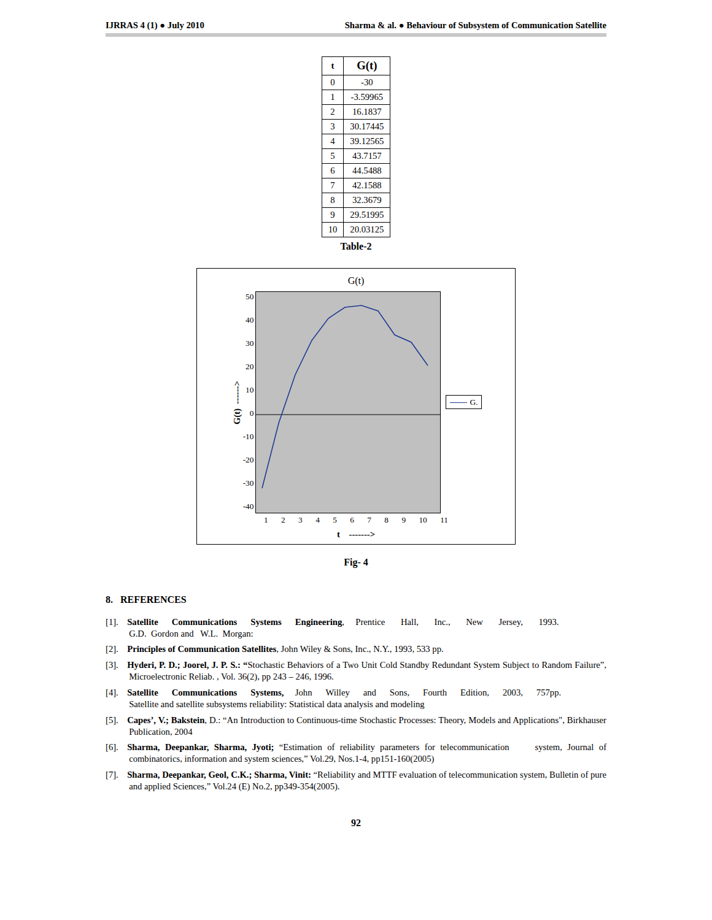IJRRAS 4 (1) ● July 2010
Sharma & al. ● Behaviour of Subsystem of Communication Satellite
| t | G(t) |
| --- | --- |
| 0 | -30 |
| 1 | -3.59965 |
| 2 | 16.1837 |
| 3 | 30.17445 |
| 4 | 39.12565 |
| 5 | 43.7157 |
| 6 | 44.5488 |
| 7 | 42.1588 |
| 8 | 32.3679 |
| 9 | 29.51995 |
| 10 | 20.03125 |
Table-2
G(t)
G(t) ------>
50 40 30 20 10 0 -10 -20 -30 -40
G.
1234567891011
t ------->
Fig- 4
8. REFERENCES
[1]. Satellite Communications Systems Engineering, Prentice Hall, Inc., New Jersey, 1993.
G.D. Gordon and W.L. Morgan:
[2]. Principles of Communication Satellites, John Wiley & Sons, Inc., N.Y., 1993, 533 pp.
[3]. Hyderi, P. D.; Joorel, J. P. S.: “Stochastic Behaviors of a Two Unit Cold Standby Redundant System Subject to Random Failure”, Microelectronic Reliab. , Vol. 36(2), pp 243 – 246, 1996.
[4]. Satellite Communications Systems, John Willey and Sons, Fourth Edition, 2003, 757pp.
Satellite and satellite subsystems reliability: Statistical data analysis and modeling
[5]. Capes’, V.; Bakstein, D.: “An Introduction to Continuous-time Stochastic Processes: Theory, Models and Applications", Birkhauser Publication, 2004
[6]. Sharma, Deepankar, Sharma, Jyoti; “Estimation of reliability parameters for telecommunication system, Journal of combinatorics, information and system sciences,” Vol.29, Nos.1-4, pp151-160(2005)
[7]. Sharma, Deepankar, Geol, C.K.; Sharma, Vinit: “Reliability and MTTF evaluation of telecommunication system, Bulletin of pure and applied Sciences,” Vol.24 (E) No.2, pp349-354(2005).
92